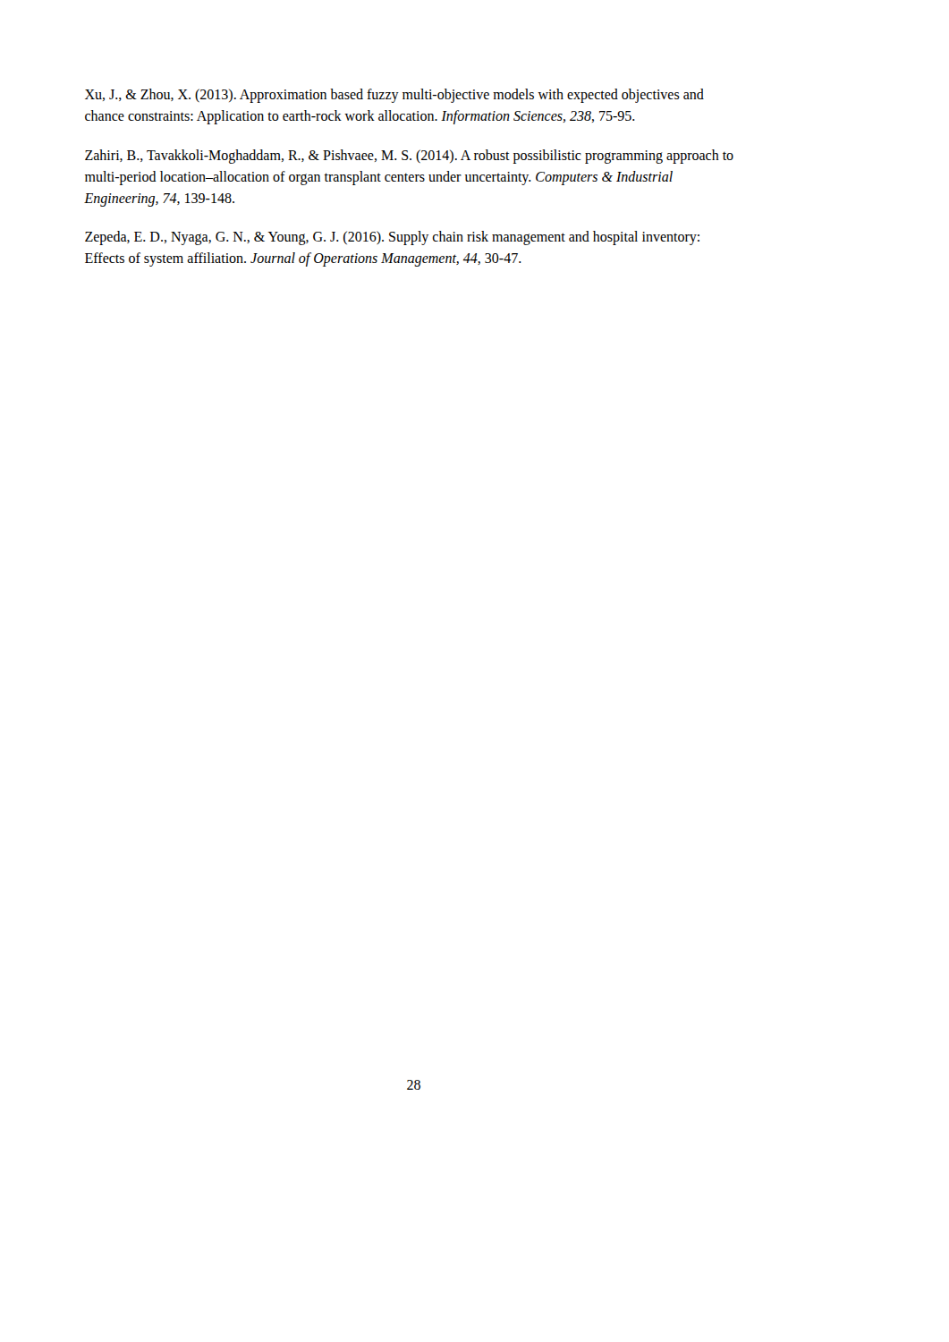Xu, J., & Zhou, X. (2013). Approximation based fuzzy multi-objective models with expected objectives and chance constraints: Application to earth-rock work allocation. Information Sciences, 238, 75-95.
Zahiri, B., Tavakkoli-Moghaddam, R., & Pishvaee, M. S. (2014). A robust possibilistic programming approach to multi-period location–allocation of organ transplant centers under uncertainty. Computers & Industrial Engineering, 74, 139-148.
Zepeda, E. D., Nyaga, G. N., & Young, G. J. (2016). Supply chain risk management and hospital inventory: Effects of system affiliation. Journal of Operations Management, 44, 30-47.
28